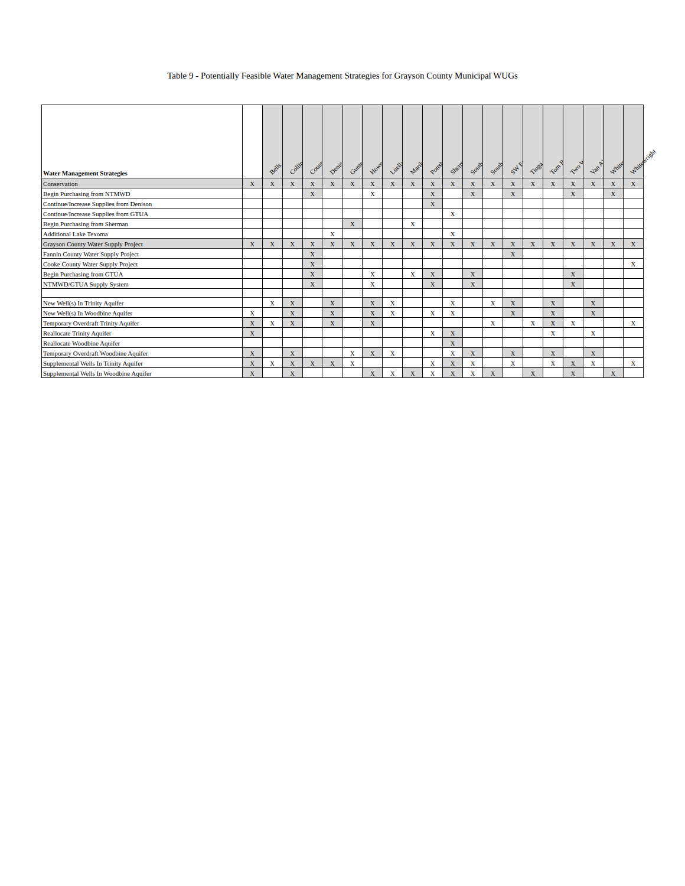Table 9 - Potentially Feasible Water Management Strategies for Grayson County Municipal WUGs
| Water Management Strategies | | Bells | Collinsville | County Other | Denison | Gunter | Howe | Luella WSC | Marilee SUD | Pottsboro | Sherman | South Grayson WSC | Southmayd | SW Fannin Co SUD | Tioga | Tom Bean | Two Way WSC | Van Alstyne | Whitesboro | Whitewright |
| --- | --- | --- | --- | --- | --- | --- | --- | --- | --- | --- | --- | --- | --- | --- | --- | --- | --- | --- | --- | --- |
| Conservation | X | X | X | X | X | X | X | X | X | X | X | X | X | X | X | X | X | X | X | X |
| Begin Purchasing from NTMWD | | | | X | | | X | | | X | | X | | X | | | X | | X | |
| Continue/Increase Supplies from Denison | | | | | | | | | | X | | | | | | | | | | |
| Continue/Increase Supplies from GTUA | | | | | | | | | | | X | | | | | | | | | |
| Begin Purchasing from Sherman | | | | | | X | | | X | | | | | | | | | | | |
| Additional Lake Texoma | | | | | X | | | | | | X | | | | | | | | | |
| Grayson County Water Supply Project | X | X | X | X | X | X | X | X | X | X | X | X | X | X | X | X | X | X | X | X |
| Fannin County Water Supply Project | | | | X | | | | | | | | | | X | | | | | | |
| Cooke County Water Supply Project | | | | X | | | | | | | | | | | | | | | | X |
| Begin Purchasing from GTUA | | | | X | | | X | | X | X | | X | | | | | X | | | |
| NTMWD/GTUA Supply System | | | | X | | | X | | | X | | X | | | | | X | | | |
| New Well(s) In Trinity Aquifer | | X | X | | X | | X | X | | | X | | X | X | | X | | X | | |
| New Well(s) In Woodbine Aquifer | X | | X | | X | | X | X | | X | X | | | X | | X | | X | | |
| Temporary Overdraft Trinity Aquifer | X | X | X | | X | | X | | | | | | X | | X | X | X | | | X |
| Reallocate Trinity Aquifer | X | | | | | | | | | X | X | | | | | X | | X | | |
| Reallocate Woodbine Aquifer | | | | | | | | | | | X | | | | | | | | | |
| Temporary Overdraft Woodbine Aquifer | X | | X | | | X | X | X | | | X | X | | X | | X | | X | | |
| Supplemental Wells In Trinity Aquifer | X | X | X | X | X | X | | | | X | X | X | | X | | X | X | X | | X |
| Supplemental Wells In Woodbine Aquifer | X | | X | | | | X | X | X | X | X | X | X | | X | | X | | X | |